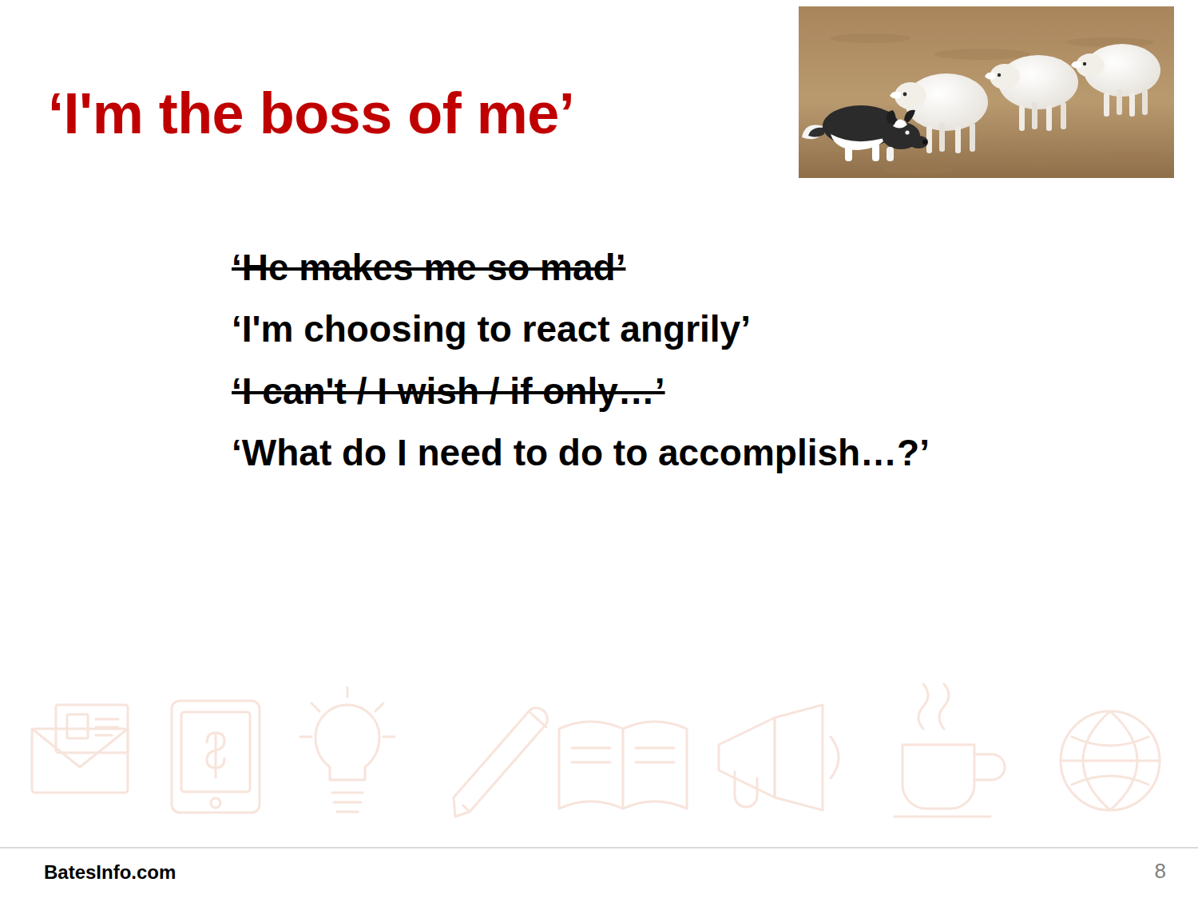‘I'm the boss of me’
‘He makes me so mad’
‘I'm choosing to react angrily’
‘I can't / I wish / if only…’
‘What do I need to do to accomplish…?’
BatesInfo.com
8